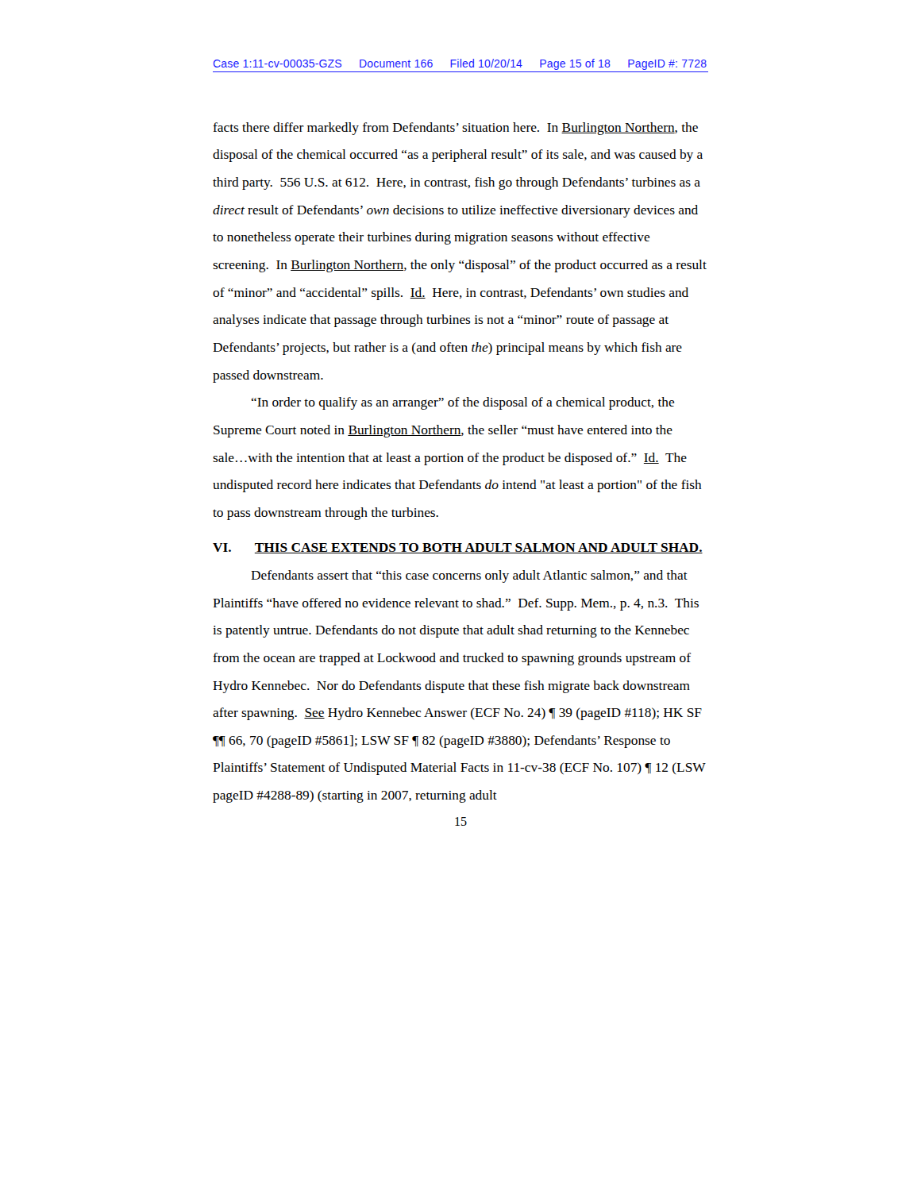Case 1:11-cv-00035-GZS Document 166 Filed 10/20/14 Page 15 of 18 PageID #: 7728
facts there differ markedly from Defendants’ situation here. In Burlington Northern, the disposal of the chemical occurred “as a peripheral result” of its sale, and was caused by a third party. 556 U.S. at 612. Here, in contrast, fish go through Defendants’ turbines as a direct result of Defendants’ own decisions to utilize ineffective diversionary devices and to nonetheless operate their turbines during migration seasons without effective screening. In Burlington Northern, the only “disposal” of the product occurred as a result of “minor” and “accidental” spills. Id. Here, in contrast, Defendants’ own studies and analyses indicate that passage through turbines is not a “minor” route of passage at Defendants’ projects, but rather is a (and often the) principal means by which fish are passed downstream.
“In order to qualify as an arranger” of the disposal of a chemical product, the Supreme Court noted in Burlington Northern, the seller “must have entered into the sale…with the intention that at least a portion of the product be disposed of.” Id. The undisputed record here indicates that Defendants do intend "at least a portion" of the fish to pass downstream through the turbines.
VI. THIS CASE EXTENDS TO BOTH ADULT SALMON AND ADULT SHAD.
Defendants assert that “this case concerns only adult Atlantic salmon,” and that Plaintiffs “have offered no evidence relevant to shad.” Def. Supp. Mem., p. 4, n.3. This is patently untrue. Defendants do not dispute that adult shad returning to the Kennebec from the ocean are trapped at Lockwood and trucked to spawning grounds upstream of Hydro Kennebec. Nor do Defendants dispute that these fish migrate back downstream after spawning. See Hydro Kennebec Answer (ECF No. 24) ¶ 39 (pageID #118); HK SF ¶¶ 66, 70 (pageID #5861]; LSW SF ¶ 82 (pageID #3880); Defendants’ Response to Plaintiffs’ Statement of Undisputed Material Facts in 11-cv-38 (ECF No. 107) ¶ 12 (LSW pageID #4288-89) (starting in 2007, returning adult
15